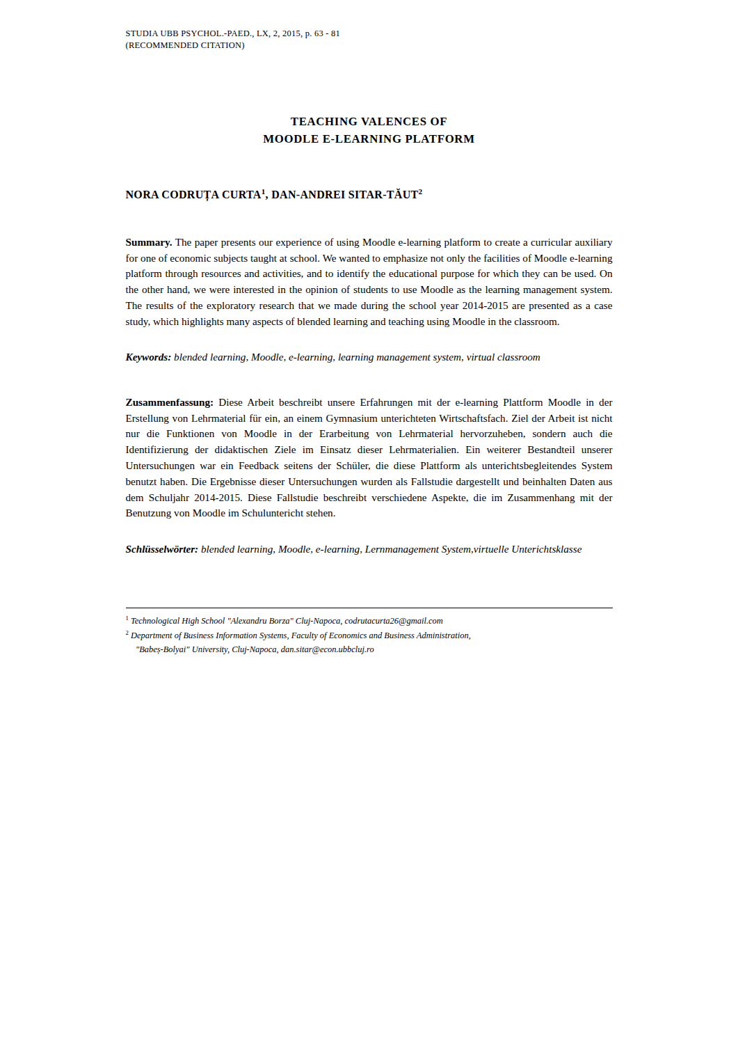STUDIA UBB PSYCHOL.-PAED., LX, 2, 2015, p. 63 - 81
(RECOMMENDED CITATION)
Teaching Valences of
Moodle E-Learning Platform
Nora Codruța Curta1, Dan-Andrei Sitar-Tăut2
Summary. The paper presents our experience of using Moodle e-learning platform to create a curricular auxiliary for one of economic subjects taught at school. We wanted to emphasize not only the facilities of Moodle e-learning platform through resources and activities, and to identify the educational purpose for which they can be used. On the other hand, we were interested in the opinion of students to use Moodle as the learning management system. The results of the exploratory research that we made during the school year 2014-2015 are presented as a case study, which highlights many aspects of blended learning and teaching using Moodle in the classroom.
Keywords: blended learning, Moodle, e-learning, learning management system, virtual classroom
Zusammenfassung: Diese Arbeit beschreibt unsere Erfahrungen mit der e-learning Plattform Moodle in der Erstellung von Lehrmaterial für ein, an einem Gymnasium unterichteten Wirtschaftsfach. Ziel der Arbeit ist nicht nur die Funktionen von Moodle in der Erarbeitung von Lehrmaterial hervorzuheben, sondern auch die Identifizierung der didaktischen Ziele im Einsatz dieser Lehrmaterialien. Ein weiterer Bestandteil unserer Untersuchungen war ein Feedback seitens der Schüler, die diese Plattform als unterichtsbegleitendes System benutzt haben. Die Ergebnisse dieser Untersuchungen wurden als Fallstudie dargestellt und beinhalten Daten aus dem Schuljahr 2014-2015. Diese Fallstudie beschreibt verschiedene Aspekte, die im Zusammenhang mit der Benutzung von Moodle im Schuluntericht stehen.
Schlüsselwörter: blended learning, Moodle, e-learning, Lernmanagement System,virtuelle Unterichtsklasse
1 Technological High School "Alexandru Borza" Cluj-Napoca, codrutacurta26@gmail.com
2 Department of Business Information Systems, Faculty of Economics and Business Administration,
"Babeș-Bolyai" University, Cluj-Napoca, dan.sitar@econ.ubbcluj.ro